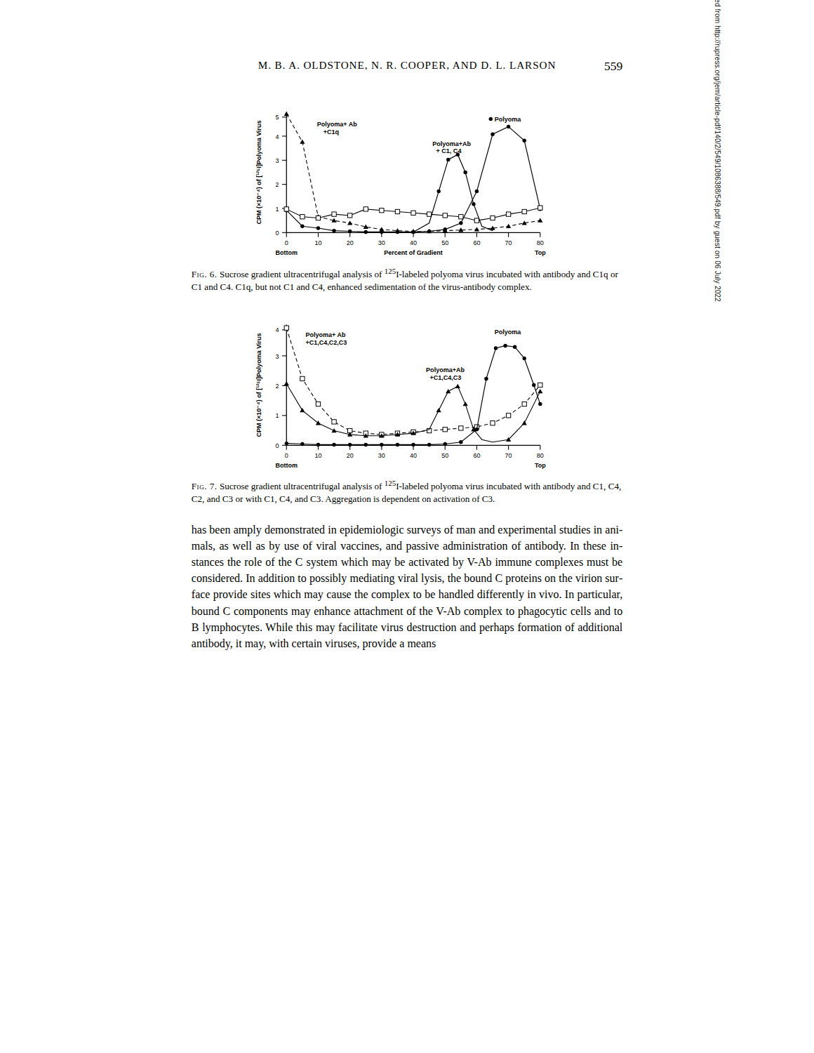M. B. A. OLDSTONE, N. R. COOPER, AND D. L. LARSON 559
0 1 2 3 4 5 0 10 20 30 40 50 60 70 80 Bottom Percent of Gradient Top CPM (×10⁻⁴) of [¹²⁵I]Polyoma Virus Polyoma+ Ab +C1q Polyoma Polyoma+Ab + C1, C4
Fig. 6. Sucrose gradient ultracentrifugal analysis of 125I-labeled polyoma virus incubated with antibody and C1q or C1 and C4. C1q, but not C1 and C4, enhanced sedimentation of the virus-antibody complex.
0 1 2 3 4 0 10 20 30 40 50 60 70 80 Bottom Top CPM (×10⁻⁴) of [¹²⁵I]Polyoma Virus Polyoma+ Ab +C1,C4,C2,C3 Polyoma Polyoma+Ab +C1,C4,C3
Fig. 7. Sucrose gradient ultracentrifugal analysis of 125I-labeled polyoma virus incubated with antibody and C1, C4, C2, and C3 or with C1, C4, and C3. Aggregation is dependent on activation of C3.
has been amply demonstrated in epidemiologic surveys of man and experimental studies in animals, as well as by use of viral vaccines, and passive administration of antibody. In these instances the role of the C system which may be activated by V-Ab immune complexes must be considered. In addition to possibly mediating viral lysis, the bound C proteins on the virion surface provide sites which may cause the complex to be handled differently in vivo. In particular, bound C components may enhance attachment of the V-Ab complex to phagocytic cells and to B lymphocytes. While this may facilitate virus destruction and perhaps formation of additional antibody, it may, with certain viruses, provide a means
Downloaded from http://rupress.org/jem/article-pdf/140/2/549/1086388/549.pdf by guest on 06 July 2022